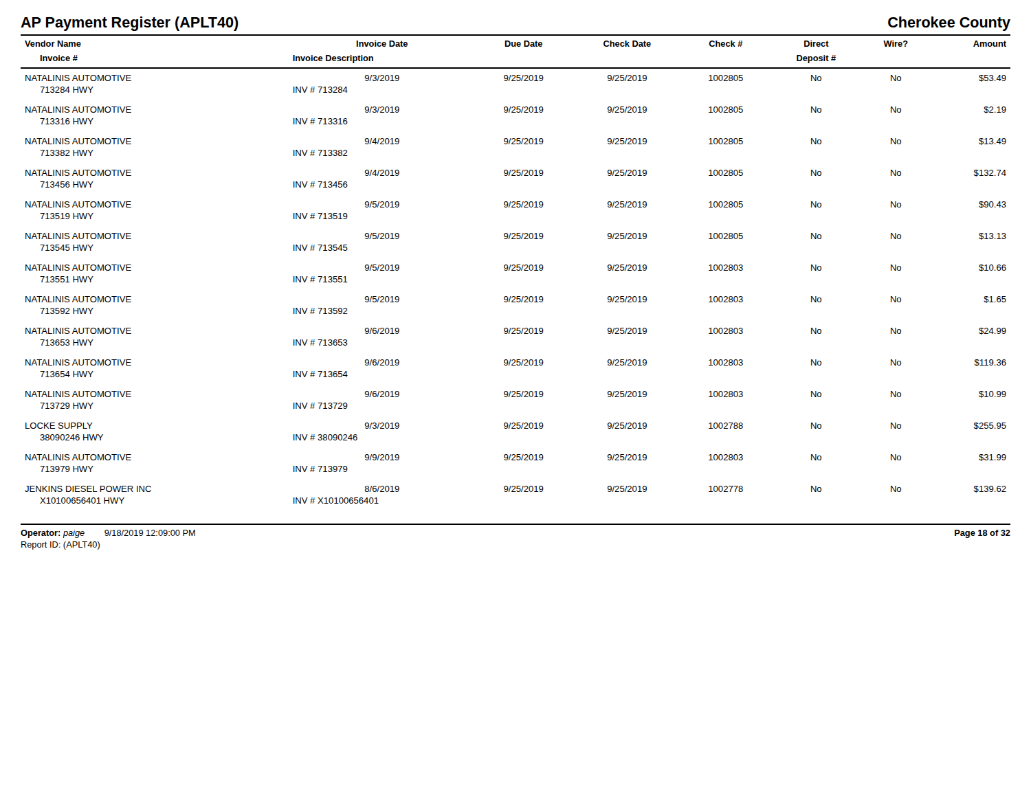AP Payment Register (APLT40)
Cherokee County
| Vendor Name | Invoice Date | Due Date | Check Date | Check # | Direct | Wire? | Amount |
| --- | --- | --- | --- | --- | --- | --- | --- |
| Invoice # | Invoice Description | | | | Deposit # | | |
| NATALINIS AUTOMOTIVE | 9/3/2019 | 9/25/2019 | 9/25/2019 | 1002805 | No | No | $53.49 |
| 713284 HWY | INV # 713284 | | | | | | |
| NATALINIS AUTOMOTIVE | 9/3/2019 | 9/25/2019 | 9/25/2019 | 1002805 | No | No | $2.19 |
| 713316 HWY | INV # 713316 | | | | | | |
| NATALINIS AUTOMOTIVE | 9/4/2019 | 9/25/2019 | 9/25/2019 | 1002805 | No | No | $13.49 |
| 713382 HWY | INV # 713382 | | | | | | |
| NATALINIS AUTOMOTIVE | 9/4/2019 | 9/25/2019 | 9/25/2019 | 1002805 | No | No | $132.74 |
| 713456 HWY | INV # 713456 | | | | | | |
| NATALINIS AUTOMOTIVE | 9/5/2019 | 9/25/2019 | 9/25/2019 | 1002805 | No | No | $90.43 |
| 713519 HWY | INV # 713519 | | | | | | |
| NATALINIS AUTOMOTIVE | 9/5/2019 | 9/25/2019 | 9/25/2019 | 1002805 | No | No | $13.13 |
| 713545 HWY | INV # 713545 | | | | | | |
| NATALINIS AUTOMOTIVE | 9/5/2019 | 9/25/2019 | 9/25/2019 | 1002803 | No | No | $10.66 |
| 713551 HWY | INV # 713551 | | | | | | |
| NATALINIS AUTOMOTIVE | 9/5/2019 | 9/25/2019 | 9/25/2019 | 1002803 | No | No | $1.65 |
| 713592 HWY | INV # 713592 | | | | | | |
| NATALINIS AUTOMOTIVE | 9/6/2019 | 9/25/2019 | 9/25/2019 | 1002803 | No | No | $24.99 |
| 713653 HWY | INV # 713653 | | | | | | |
| NATALINIS AUTOMOTIVE | 9/6/2019 | 9/25/2019 | 9/25/2019 | 1002803 | No | No | $119.36 |
| 713654 HWY | INV # 713654 | | | | | | |
| NATALINIS AUTOMOTIVE | 9/6/2019 | 9/25/2019 | 9/25/2019 | 1002803 | No | No | $10.99 |
| 713729 HWY | INV # 713729 | | | | | | |
| LOCKE SUPPLY | 9/3/2019 | 9/25/2019 | 9/25/2019 | 1002788 | No | No | $255.95 |
| 38090246 HWY | INV # 38090246 | | | | | | |
| NATALINIS AUTOMOTIVE | 9/9/2019 | 9/25/2019 | 9/25/2019 | 1002803 | No | No | $31.99 |
| 713979 HWY | INV # 713979 | | | | | | |
| JENKINS DIESEL POWER INC | 8/6/2019 | 9/25/2019 | 9/25/2019 | 1002778 | No | No | $139.62 |
| X10100656401 HWY | INV # X10100656401 | | | | | | |
Operator: paige 9/18/2019 12:09:00 PM
Report ID: (APLT40)
Page 18 of 32